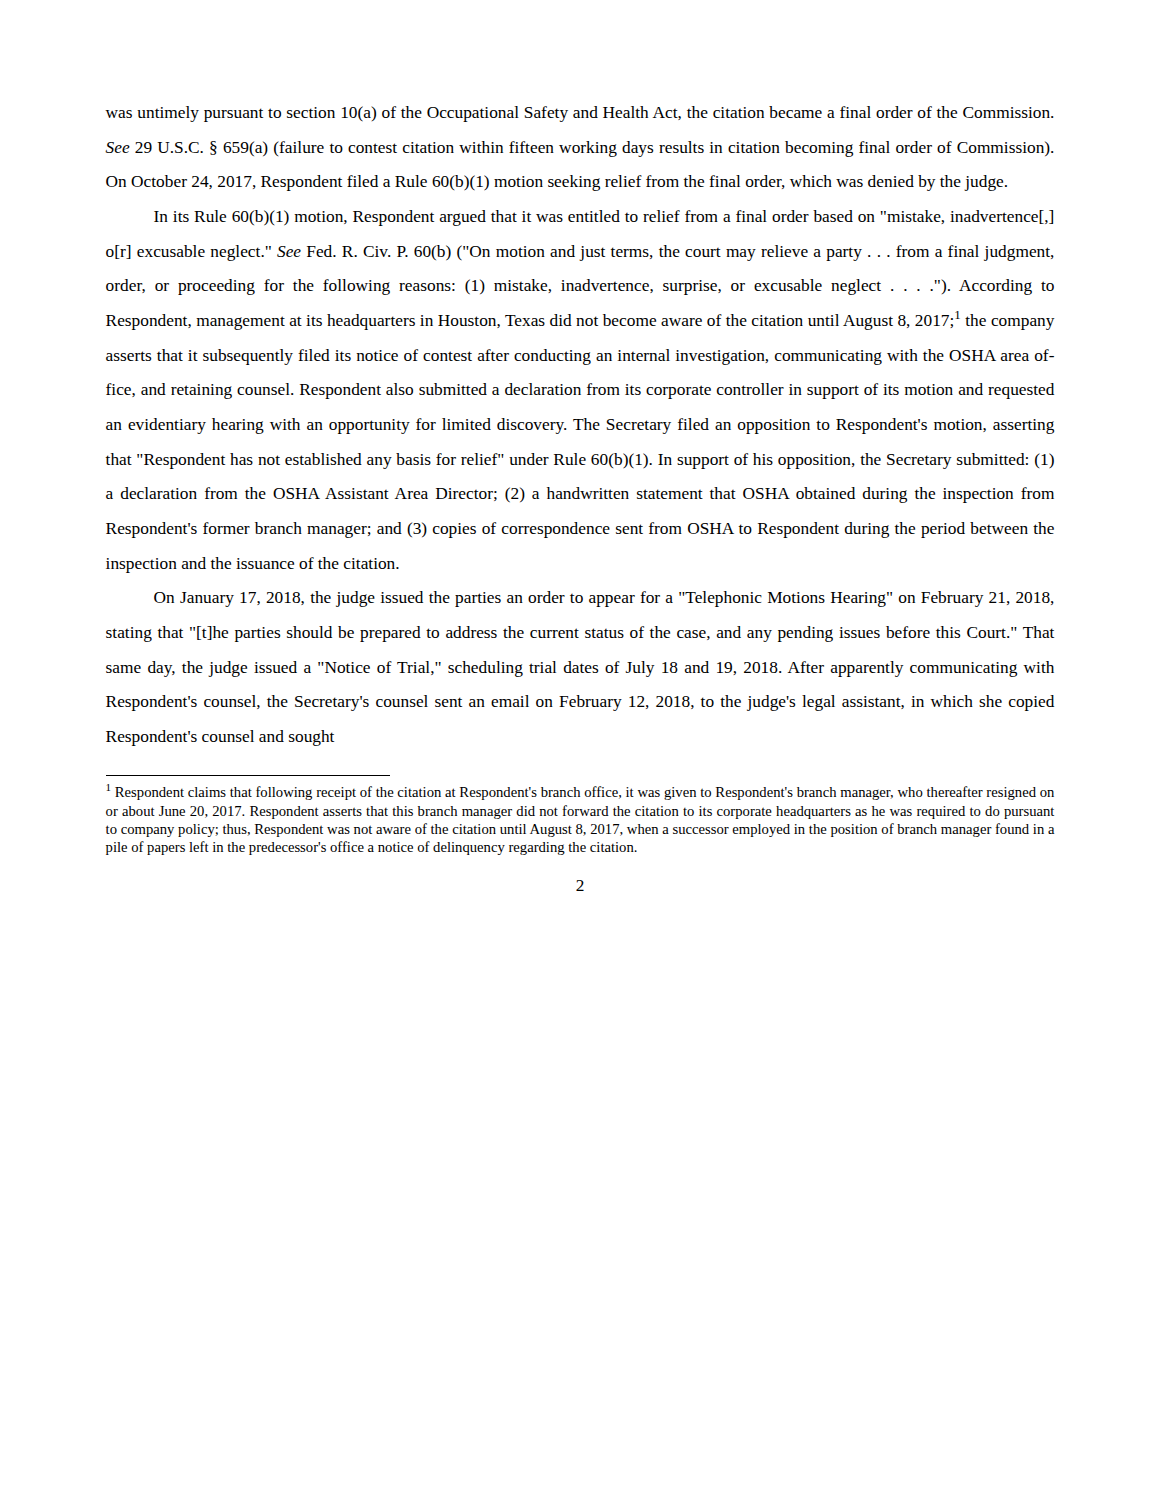was untimely pursuant to section 10(a) of the Occupational Safety and Health Act, the citation became a final order of the Commission. See 29 U.S.C. § 659(a) (failure to contest citation within fifteen working days results in citation becoming final order of Commission). On October 24, 2017, Respondent filed a Rule 60(b)(1) motion seeking relief from the final order, which was denied by the judge.
In its Rule 60(b)(1) motion, Respondent argued that it was entitled to relief from a final order based on "mistake, inadvertence[,] o[r] excusable neglect." See Fed. R. Civ. P. 60(b) ("On motion and just terms, the court may relieve a party . . . from a final judgment, order, or proceeding for the following reasons: (1) mistake, inadvertence, surprise, or excusable neglect . . . ."). According to Respondent, management at its headquarters in Houston, Texas did not become aware of the citation until August 8, 2017;1 the company asserts that it subsequently filed its notice of contest after conducting an internal investigation, communicating with the OSHA area office, and retaining counsel. Respondent also submitted a declaration from its corporate controller in support of its motion and requested an evidentiary hearing with an opportunity for limited discovery. The Secretary filed an opposition to Respondent's motion, asserting that "Respondent has not established any basis for relief" under Rule 60(b)(1). In support of his opposition, the Secretary submitted: (1) a declaration from the OSHA Assistant Area Director; (2) a handwritten statement that OSHA obtained during the inspection from Respondent's former branch manager; and (3) copies of correspondence sent from OSHA to Respondent during the period between the inspection and the issuance of the citation.
On January 17, 2018, the judge issued the parties an order to appear for a "Telephonic Motions Hearing" on February 21, 2018, stating that "[t]he parties should be prepared to address the current status of the case, and any pending issues before this Court." That same day, the judge issued a "Notice of Trial," scheduling trial dates of July 18 and 19, 2018. After apparently communicating with Respondent's counsel, the Secretary's counsel sent an email on February 12, 2018, to the judge's legal assistant, in which she copied Respondent's counsel and sought
1 Respondent claims that following receipt of the citation at Respondent's branch office, it was given to Respondent's branch manager, who thereafter resigned on or about June 20, 2017. Respondent asserts that this branch manager did not forward the citation to its corporate headquarters as he was required to do pursuant to company policy; thus, Respondent was not aware of the citation until August 8, 2017, when a successor employed in the position of branch manager found in a pile of papers left in the predecessor's office a notice of delinquency regarding the citation.
2